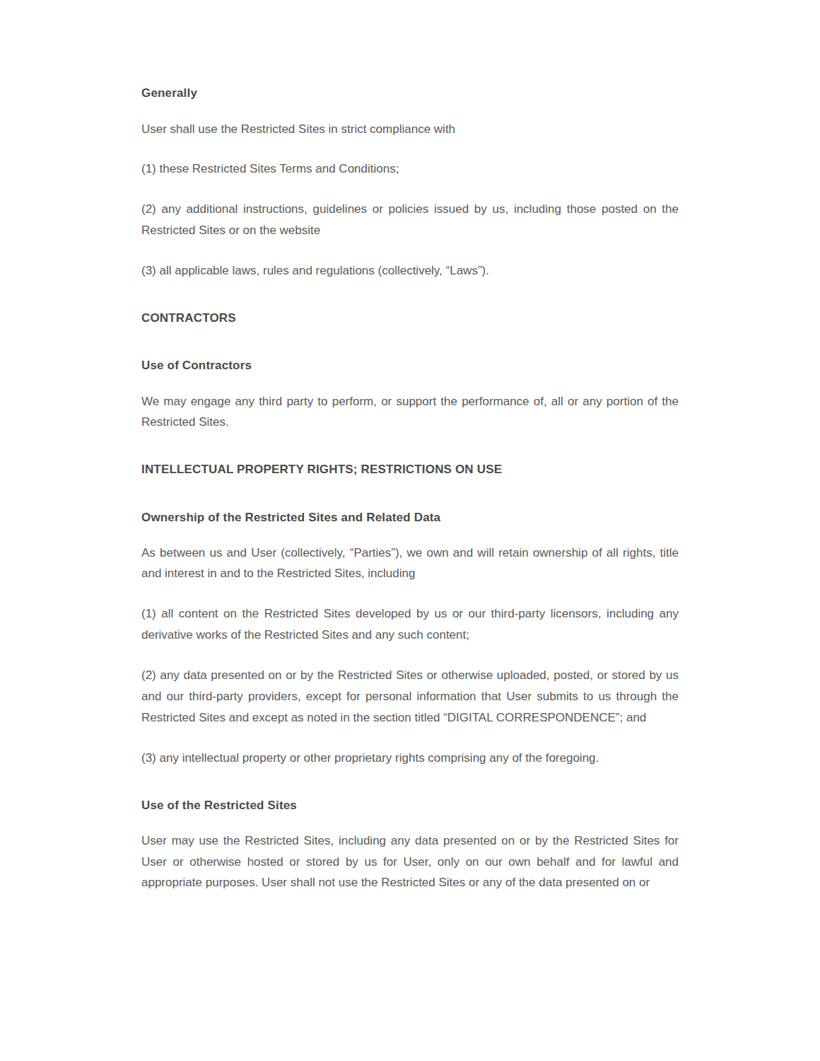Generally
User shall use the Restricted Sites in strict compliance with
(1) these Restricted Sites Terms and Conditions;
(2) any additional instructions, guidelines or policies issued by us, including those posted on the Restricted Sites or on the website
(3) all applicable laws, rules and regulations (collectively, “Laws”).
CONTRACTORS
Use of Contractors
We may engage any third party to perform, or support the performance of, all or any portion of the Restricted Sites.
INTELLECTUAL PROPERTY RIGHTS; RESTRICTIONS ON USE
Ownership of the Restricted Sites and Related Data
As between us and User (collectively, “Parties”), we own and will retain ownership of all rights, title and interest in and to the Restricted Sites, including
(1) all content on the Restricted Sites developed by us or our third-party licensors, including any derivative works of the Restricted Sites and any such content;
(2) any data presented on or by the Restricted Sites or otherwise uploaded, posted, or stored by us and our third-party providers, except for personal information that User submits to us through the Restricted Sites and except as noted in the section titled “DIGITAL CORRESPONDENCE”; and
(3) any intellectual property or other proprietary rights comprising any of the foregoing.
Use of the Restricted Sites
User may use the Restricted Sites, including any data presented on or by the Restricted Sites for User or otherwise hosted or stored by us for User, only on our own behalf and for lawful and appropriate purposes. User shall not use the Restricted Sites or any of the data presented on or